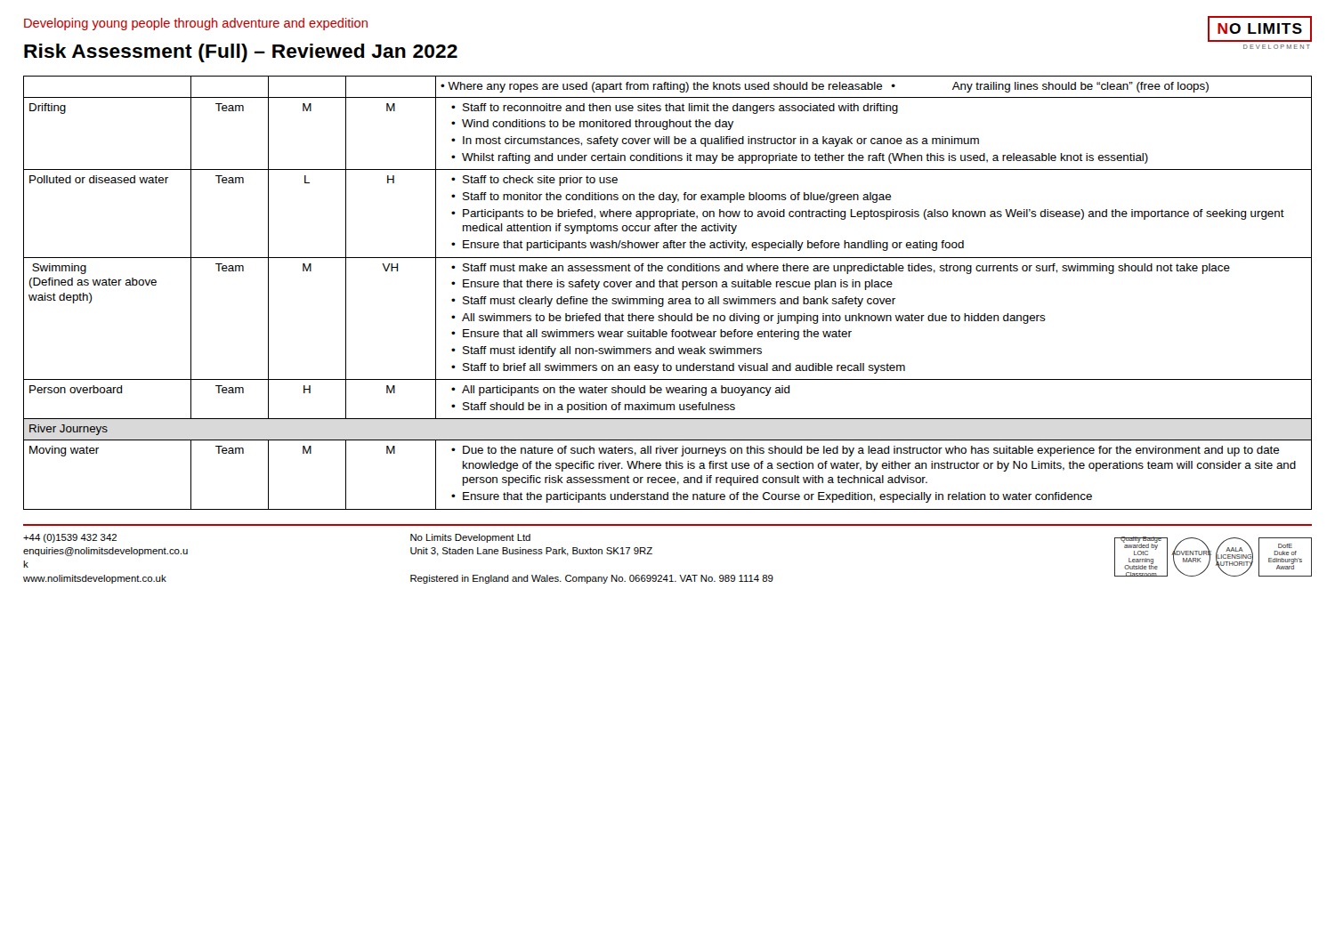Developing young people through adventure and expedition
Risk Assessment (Full) – Reviewed Jan 2022
NO LIMITS
DEVELOPMENT
| | | | | Where any ropes are used (apart from rafting) the knots used should be releasable Any trailing lines should be “clean” (free of loops) |
| Drifting | Team | M | M | Staff to reconnoitre and then use sites that limit the dangers associated with drifting Wind conditions to be monitored throughout the day In most circumstances, safety cover will be a qualified instructor in a kayak or canoe as a minimum Whilst rafting and under certain conditions it may be appropriate to tether the raft (When this is used, a releasable knot is essential) |
| Polluted or diseased water | Team | L | H | Staff to check site prior to use Staff to monitor the conditions on the day, for example blooms of blue/green algae Participants to be briefed, where appropriate, on how to avoid contracting Leptospirosis (also known as Weil’s disease) and the importance of seeking urgent medical attention if symptoms occur after the activity Ensure that participants wash/shower after the activity, especially before handling or eating food |
| Swimming (Defined as water above waist depth) | Team | M | VH | Staff must make an assessment of the conditions and where there are unpredictable tides, strong currents or surf, swimming should not take place Ensure that there is safety cover and that person a suitable rescue plan is in place Staff must clearly define the swimming area to all swimmers and bank safety cover All swimmers to be briefed that there should be no diving or jumping into unknown water due to hidden dangers Ensure that all swimmers wear suitable footwear before entering the water Staff must identify all non-swimmers and weak swimmers Staff to brief all swimmers on an easy to understand visual and audible recall system |
| Person overboard | Team | H | M | All participants on the water should be wearing a buoyancy aid Staff should be in a position of maximum usefulness |
| River Journeys |
| Moving water | Team | M | M | Due to the nature of such waters, all river journeys on this should be led by a lead instructor who has suitable experience for the environment and up to date knowledge of the specific river. Where this is a first use of a section of water, by either an instructor or by No Limits, the operations team will consider a site and person specific risk assessment or recee, and if required consult with a technical advisor. Ensure that the participants understand the nature of the Course or Expedition, especially in relation to water confidence |
+44 (0)1539 432 342
enquiries@nolimitsdevelopment.co.u
k
www.nolimitsdevelopment.co.uk
No Limits Development Ltd
Unit 3, Staden Lane Business Park, Buxton SK17 9RZ
Registered in England and Wales. Company No. 06699241. VAT No. 989 1114 89
Quality Badge awarded by
LOtC
Learning Outside the Classroom
ADVENTURE
MARK
AALA
LICENSING AUTHORITY
DofE
Duke of Edinburgh’s Award